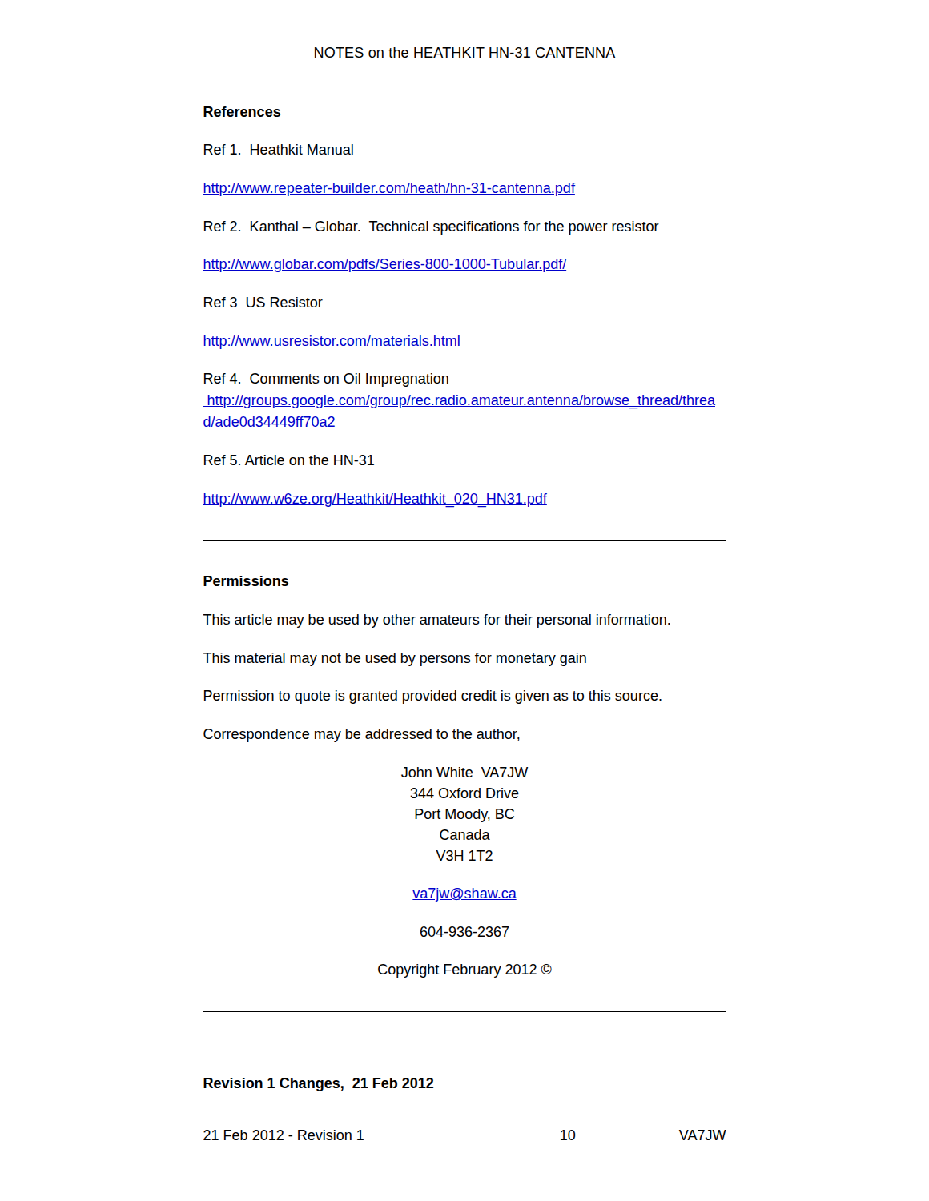NOTES on the HEATHKIT HN-31 CANTENNA
References
Ref 1. Heathkit Manual
http://www.repeater-builder.com/heath/hn-31-cantenna.pdf
Ref 2. Kanthal – Globar. Technical specifications for the power resistor
http://www.globar.com/pdfs/Series-800-1000-Tubular.pdf/
Ref 3 US Resistor
http://www.usresistor.com/materials.html
Ref 4. Comments on Oil Impregnation
http://groups.google.com/group/rec.radio.amateur.antenna/browse_thread/thread/ade0d34449ff70a2
Ref 5. Article on the HN-31
http://www.w6ze.org/Heathkit/Heathkit_020_HN31.pdf
Permissions
This article may be used by other amateurs for their personal information.
This material may not be used by persons for monetary gain
Permission to quote is granted provided credit is given as to this source.
Correspondence may be addressed to the author,
John White VA7JW 344 Oxford Drive Port Moody, BC Canada V3H 1T2
va7jw@shaw.ca
604-936-2367
Copyright February 2012 ©
Revision 1 Changes, 21 Feb 2012
21 Feb 2012 - Revision 1
10
VA7JW